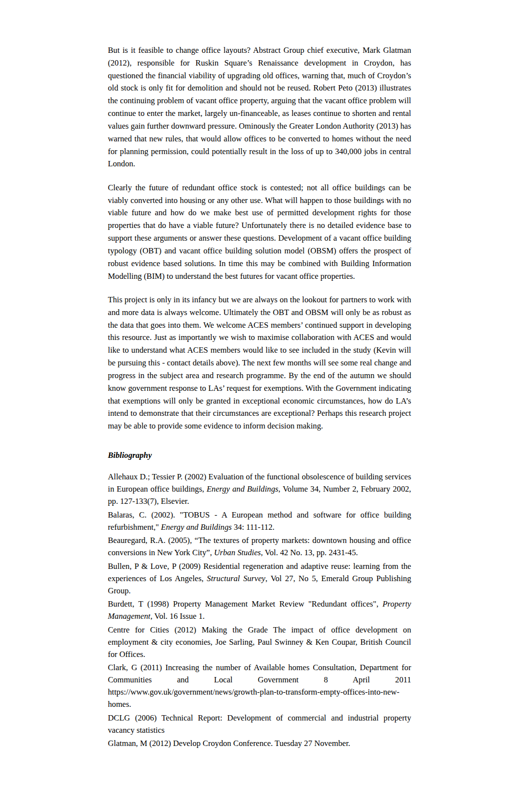But is it feasible to change office layouts? Abstract Group chief executive, Mark Glatman (2012), responsible for Ruskin Square’s Renaissance development in Croydon, has questioned the financial viability of upgrading old offices, warning that, much of Croydon’s old stock is only fit for demolition and should not be reused. Robert Peto (2013) illustrates the continuing problem of vacant office property, arguing that the vacant office problem will continue to enter the market, largely un-financeable, as leases continue to shorten and rental values gain further downward pressure. Ominously the Greater London Authority (2013) has warned that new rules, that would allow offices to be converted to homes without the need for planning permission, could potentially result in the loss of up to 340,000 jobs in central London.
Clearly the future of redundant office stock is contested; not all office buildings can be viably converted into housing or any other use. What will happen to those buildings with no viable future and how do we make best use of permitted development rights for those properties that do have a viable future? Unfortunately there is no detailed evidence base to support these arguments or answer these questions. Development of a vacant office building typology (OBT) and vacant office building solution model (OBSM) offers the prospect of robust evidence based solutions. In time this may be combined with Building Information Modelling (BIM) to understand the best futures for vacant office properties.
This project is only in its infancy but we are always on the lookout for partners to work with and more data is always welcome. Ultimately the OBT and OBSM will only be as robust as the data that goes into them. We welcome ACES members’ continued support in developing this resource. Just as importantly we wish to maximise collaboration with ACES and would like to understand what ACES members would like to see included in the study (Kevin will be pursuing this - contact details above). The next few months will see some real change and progress in the subject area and research programme. By the end of the autumn we should know government response to LAs’ request for exemptions. With the Government indicating that exemptions will only be granted in exceptional economic circumstances, how do LA’s intend to demonstrate that their circumstances are exceptional? Perhaps this research project may be able to provide some evidence to inform decision making.
Bibliography
Allehaux D.; Tessier P. (2002) Evaluation of the functional obsolescence of building services in European office buildings, Energy and Buildings, Volume 34, Number 2, February 2002, pp. 127-133(7), Elsevier.
Balaras, C. (2002). "TOBUS - A European method and software for office building refurbishment," Energy and Buildings 34: 111-112.
Beauregard, R.A. (2005), “The textures of property markets: downtown housing and office conversions in New York City”, Urban Studies, Vol. 42 No. 13, pp. 2431-45.
Bullen, P & Love, P (2009) Residential regeneration and adaptive reuse: learning from the experiences of Los Angeles, Structural Survey, Vol 27, No 5, Emerald Group Publishing Group.
Burdett, T (1998) Property Management Market Review "Redundant offices", Property Management, Vol. 16 Issue 1.
Centre for Cities (2012) Making the Grade The impact of office development on employment & city economies, Joe Sarling, Paul Swinney & Ken Coupar, British Council for Offices.
Clark, G (2011) Increasing the number of Available homes Consultation, Department for Communities and Local Government 8 April 2011 https://www.gov.uk/government/news/growth-plan-to-transform-empty-offices-into-new-homes.
DCLG (2006) Technical Report: Development of commercial and industrial property vacancy statistics
Glatman, M (2012) Develop Croydon Conference. Tuesday 27 November.